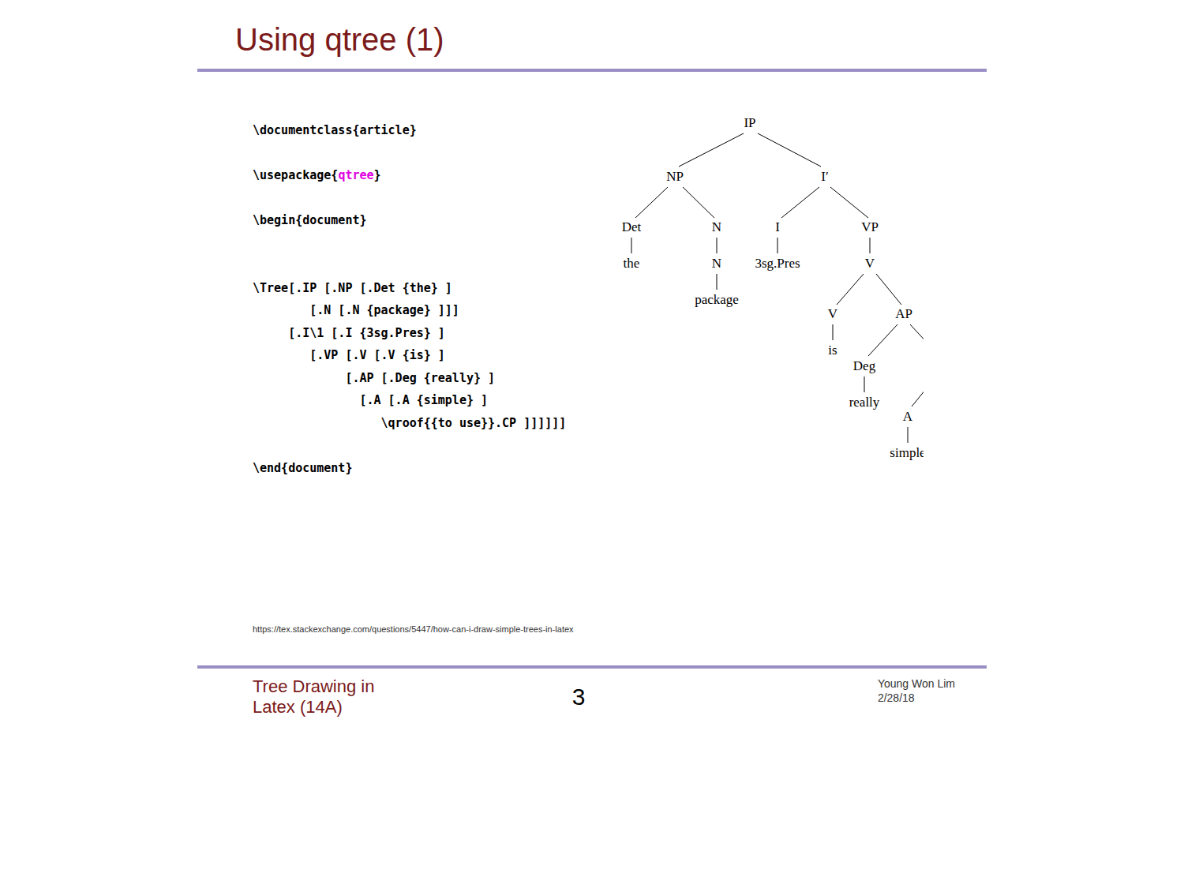Using qtree (1)
\documentclass{article}

\usepackage{qtree}

\begin{document}


\Tree[.IP [.NP [.Det {the} ]
        [.N [.N {package} ]]]
     [.I\1 [.I {3sg.Pres} ]
        [.VP [.V [.V {is} ]
             [.AP [.Deg {really} ]
               [.A [.A {simple} ]
                  \qroof{{to use}}.CP ]]]]]]

\end{document}
IP NP I′ Det the N N package I 3sg.Pres VP V V is AP Deg really A A simple CP to use
https://tex.stackexchange.com/questions/5447/how-can-i-draw-simple-trees-in-latex
Tree Drawing in
Latex (14A)
3
Young Won Lim
2/28/18